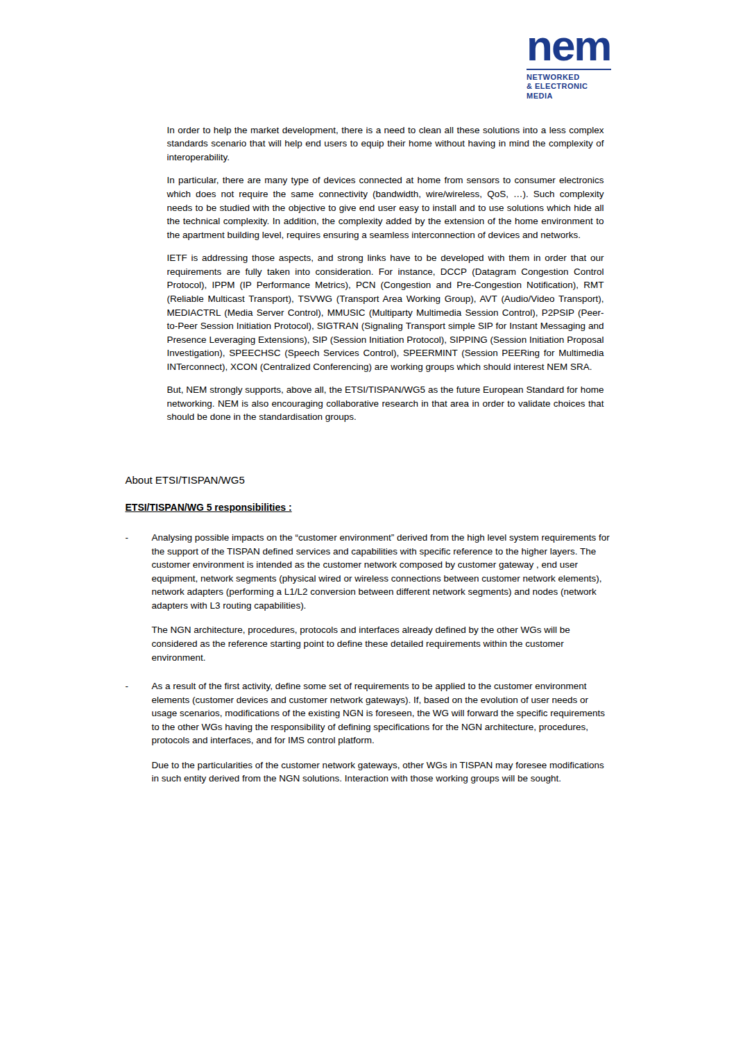nem
Networked
& Electronic
Media
In order to help the market development, there is a need to clean all these solutions into a less complex standards scenario that will help end users to equip their home without having in mind the complexity of interoperability.
In particular, there are many type of devices connected at home from sensors to consumer electronics which does not require the same connectivity (bandwidth, wire/wireless, QoS, …). Such complexity needs to be studied with the objective to give end user easy to install and to use solutions which hide all the technical complexity. In addition, the complexity added by the extension of the home environment to the apartment building level, requires ensuring a seamless interconnection of devices and networks.
IETF is addressing those aspects, and strong links have to be developed with them in order that our requirements are fully taken into consideration. For instance, DCCP (Datagram Congestion Control Protocol), IPPM (IP Performance Metrics), PCN (Congestion and Pre-Congestion Notification), RMT (Reliable Multicast Transport), TSVWG (Transport Area Working Group), AVT (Audio/Video Transport), MEDIACTRL (Media Server Control), MMUSIC (Multiparty Multimedia Session Control), P2PSIP (Peer-to-Peer Session Initiation Protocol), SIGTRAN (Signaling Transport simple SIP for Instant Messaging and Presence Leveraging Extensions), SIP (Session Initiation Protocol), SIPPING (Session Initiation Proposal Investigation), SPEECHSC (Speech Services Control), SPEERMINT (Session PEERing for Multimedia INTerconnect), XCON (Centralized Conferencing) are working groups which should interest NEM SRA.
But, NEM strongly supports, above all, the ETSI/TISPAN/WG5 as the future European Standard for home networking. NEM is also encouraging collaborative research in that area in order to validate choices that should be done in the standardisation groups.
About ETSI/TISPAN/WG5
ETSI/TISPAN/WG 5 responsibilities :
Analysing possible impacts on the “customer environment” derived from the high level system requirements for the support of the TISPAN defined services and capabilities with specific reference to the higher layers. The customer environment is intended as the customer network composed by customer gateway , end user equipment, network segments (physical wired or wireless connections between customer network elements), network adapters (performing a L1/L2 conversion between different network segments) and nodes (network adapters with L3 routing capabilities).
The NGN architecture, procedures, protocols and interfaces already defined by the other WGs will be considered as the reference starting point to define these detailed requirements within the customer environment.
As a result of the first activity, define some set of requirements to be applied to the customer environment elements (customer devices and customer network gateways). If, based on the evolution of user needs or usage scenarios, modifications of the existing NGN is foreseen, the WG will forward the specific requirements to the other WGs having the responsibility of defining specifications for the NGN architecture, procedures, protocols and interfaces, and for IMS control platform.
Due to the particularities of the customer network gateways, other WGs in TISPAN may foresee modifications in such entity derived from the NGN solutions. Interaction with those working groups will be sought.